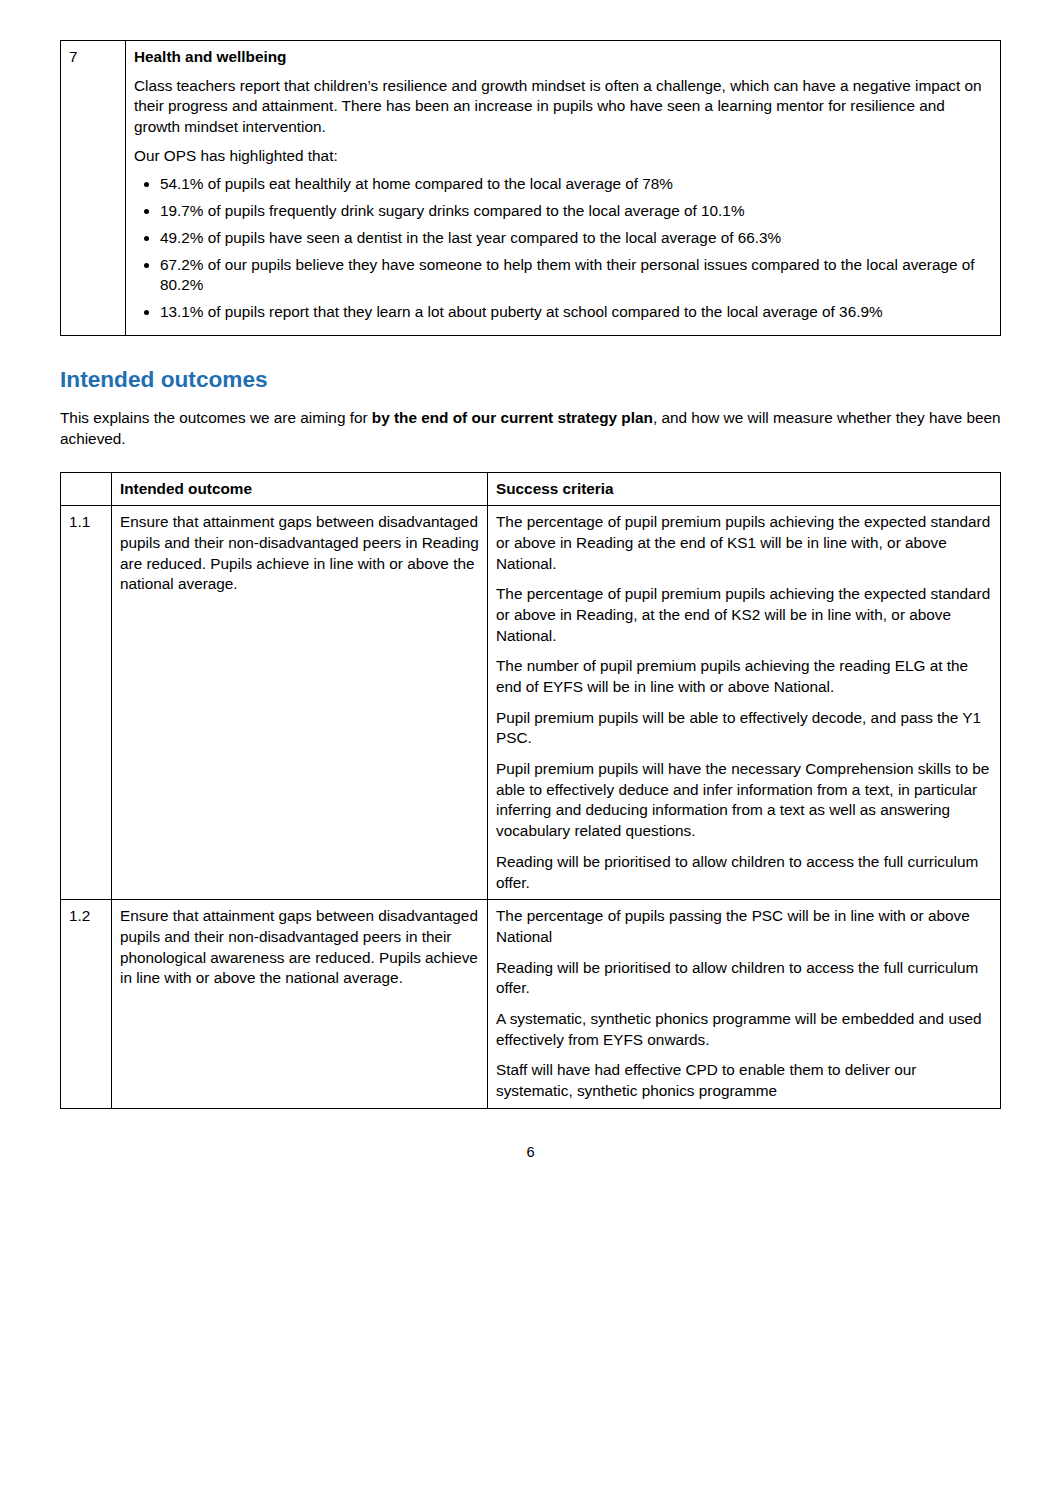| 7 | Health and wellbeing Class teachers report that children’s resilience and growth mindset is often a challenge, which can have a negative impact on their progress and attainment. There has been an increase in pupils who have seen a learning mentor for resilience and growth mindset intervention. Our OPS has highlighted that: 54.1% of pupils eat healthily at home compared to the local average of 78% 19.7% of pupils frequently drink sugary drinks compared to the local average of 10.1% 49.2% of pupils have seen a dentist in the last year compared to the local average of 66.3% 67.2% of our pupils believe they have someone to help them with their personal issues compared to the local average of 80.2% 13.1% of pupils report that they learn a lot about puberty at school compared to the local average of 36.9% |
Intended outcomes
This explains the outcomes we are aiming for by the end of our current strategy plan, and how we will measure whether they have been achieved.
| | Intended outcome | Success criteria |
| --- | --- | --- |
| 1.1 | Ensure that attainment gaps between disadvantaged pupils and their non-disadvantaged peers in Reading are reduced. Pupils achieve in line with or above the national average. | The percentage of pupil premium pupils achieving the expected standard or above in Reading at the end of KS1 will be in line with, or above National. The percentage of pupil premium pupils achieving the expected standard or above in Reading, at the end of KS2 will be in line with, or above National. The number of pupil premium pupils achieving the reading ELG at the end of EYFS will be in line with or above National. Pupil premium pupils will be able to effectively decode, and pass the Y1 PSC. Pupil premium pupils will have the necessary Comprehension skills to be able to effectively deduce and infer information from a text, in particular inferring and deducing information from a text as well as answering vocabulary related questions. Reading will be prioritised to allow children to access the full curriculum offer. |
| 1.2 | Ensure that attainment gaps between disadvantaged pupils and their non-disadvantaged peers in their phonological awareness are reduced. Pupils achieve in line with or above the national average. | The percentage of pupils passing the PSC will be in line with or above National Reading will be prioritised to allow children to access the full curriculum offer. A systematic, synthetic phonics programme will be embedded and used effectively from EYFS onwards. Staff will have had effective CPD to enable them to deliver our systematic, synthetic phonics programme |
6